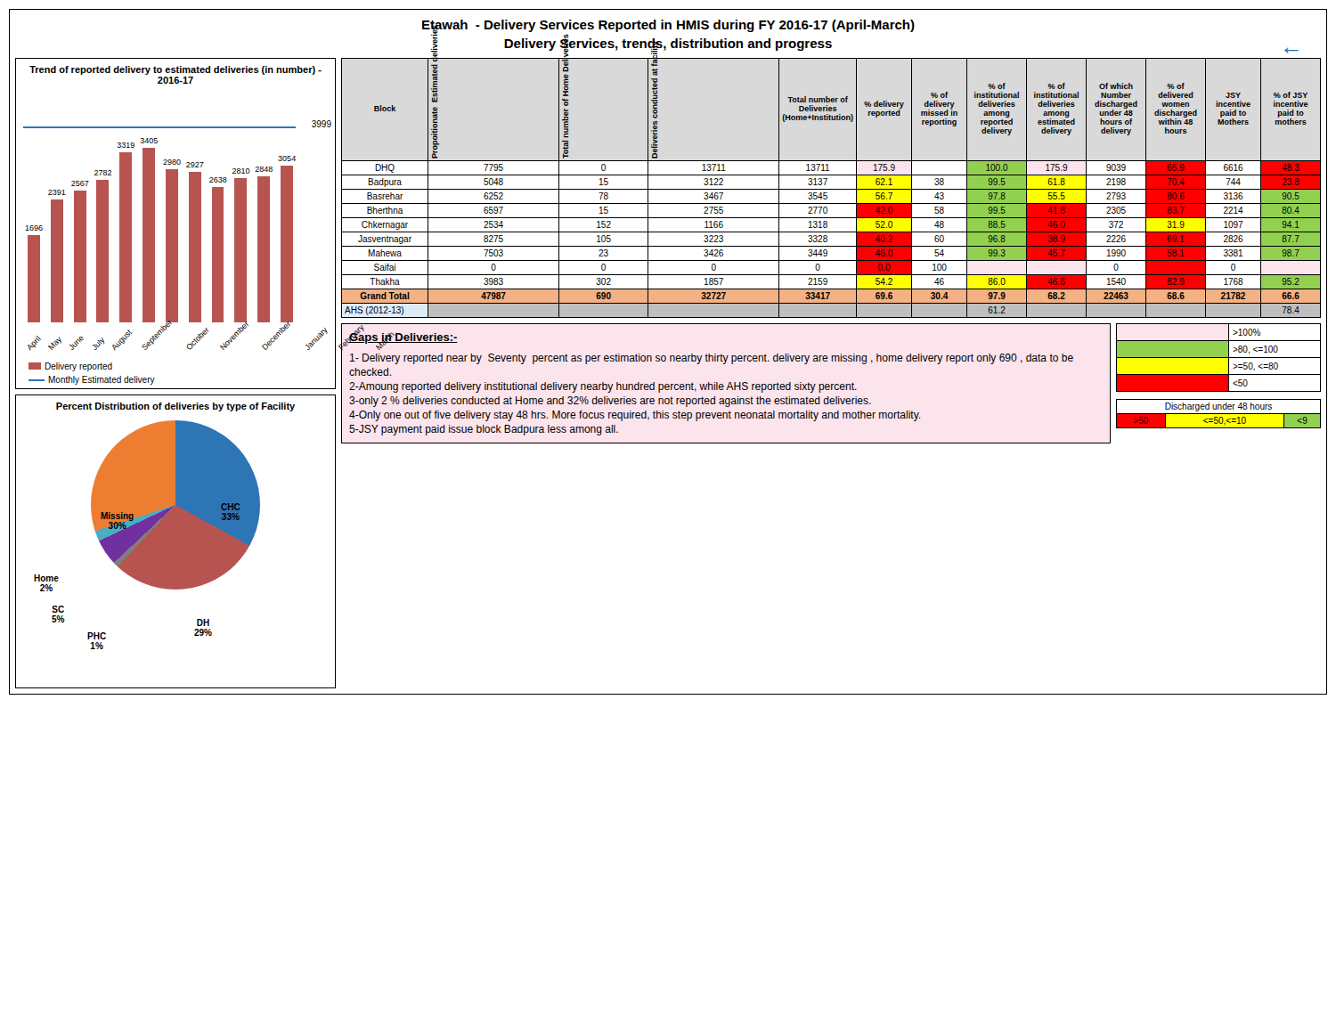Etawah - Delivery Services Reported in HMIS during FY 2016-17 (April-March)
Delivery Services, trends, distribution and progress ←
Trend of reported delivery to estimated deliveries (in number) - 2016-17
3999
1696
2391
2567
2782
3319
3405
2980
2927
2638
2810
2848
3054
April May June July August September October November December January February March
Delivery reported
Monthly Estimated delivery
Percent Distribution of deliveries by type of Facility
CHC
33%
DH
29%
PHC
1%
SC
5%
Home
2%
Missing
30%
| Block | Propoitionate Estimated deliveries | Total number of Home Deliveries | Deliveries conducted at facility | Total number of Deliveries (Home+Institution) | % delivery reported | % of delivery missed in reporting | % of institutional deliveries among reported delivery | % of institutional deliveries among estimated delivery | Of which Number discharged under 48 hours of delivery | % of delivered women discharged within 48 hours | JSY incentive paid to Mothers | % of JSY incentive paid to mothers |
| --- | --- | --- | --- | --- | --- | --- | --- | --- | --- | --- | --- | --- |
| DHQ | 7795 | 0 | 13711 | 13711 | 175.9 | | 100.0 | 175.9 | 9039 | 65.9 | 6616 | 48.3 |
| Badpura | 5048 | 15 | 3122 | 3137 | 62.1 | 38 | 99.5 | 61.8 | 2198 | 70.4 | 744 | 23.8 |
| Basrehar | 6252 | 78 | 3467 | 3545 | 56.7 | 43 | 97.8 | 55.5 | 2793 | 80.6 | 3136 | 90.5 |
| Bherthna | 6597 | 15 | 2755 | 2770 | 42.0 | 58 | 99.5 | 41.8 | 2305 | 83.7 | 2214 | 80.4 |
| Chkernagar | 2534 | 152 | 1166 | 1318 | 52.0 | 48 | 88.5 | 46.0 | 372 | 31.9 | 1097 | 94.1 |
| Jasventnagar | 8275 | 105 | 3223 | 3328 | 40.2 | 60 | 96.8 | 38.9 | 2226 | 69.1 | 2826 | 87.7 |
| Mahewa | 7503 | 23 | 3426 | 3449 | 46.0 | 54 | 99.3 | 45.7 | 1990 | 58.1 | 3381 | 98.7 |
| Saifai | 0 | 0 | 0 | 0 | 0.0 | 100 | | | 0 | | 0 | |
| Thakha | 3983 | 302 | 1857 | 2159 | 54.2 | 46 | 86.0 | 46.6 | 1540 | 82.9 | 1768 | 95.2 |
| Grand Total | 47987 | 690 | 32727 | 33417 | 69.6 | 30.4 | 97.9 | 68.2 | 22463 | 68.6 | 21782 | 66.6 |
| AHS (2012-13) | | | | | | | 61.2 | | | | | 78.4 |
Gaps in Deliveries:-
1- Delivery reported near by Seventy percent as per estimation so nearby thirty percent. delivery are missing , home delivery report only 690 , data to be checked.
2-Amoung reported delivery institutional delivery nearby hundred percent, while AHS reported sixty percent.
3-only 2 % deliveries conducted at Home and 32% deliveries are not reported against the estimated deliveries.
4-Only one out of five delivery stay 48 hrs. More focus required, this step prevent neonatal mortality and mother mortality.
5-JSY payment paid issue block Badpura less among all.
| | >100% |
| | >80, <=100 |
| | >=50, <=80 |
| | <50 |
Discharged under 48 hours
| >50 | <=50,<=10 | <9 |